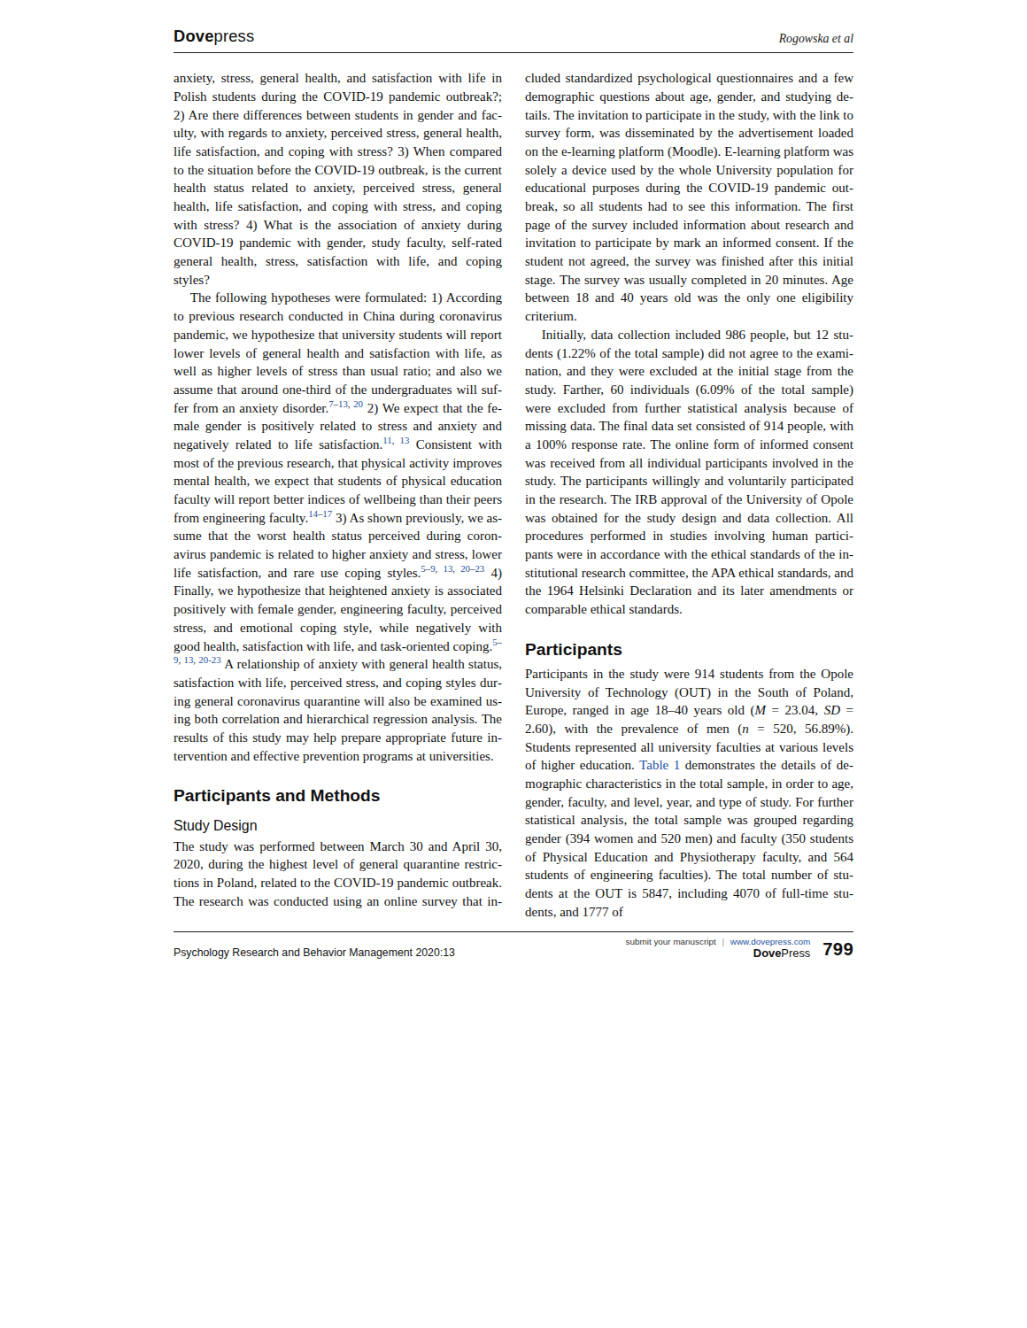Dove press
Rogowska et al
anxiety, stress, general health, and satisfaction with life in Polish students during the COVID-19 pandemic outbreak?; 2) Are there differences between students in gender and faculty, with regards to anxiety, perceived stress, general health, life satisfaction, and coping with stress? 3) When compared to the situation before the COVID-19 outbreak, is the current health status related to anxiety, perceived stress, general health, life satisfaction, and coping with stress, and coping with stress? 4) What is the association of anxiety during COVID-19 pandemic with gender, study faculty, self-rated general health, stress, satisfaction with life, and coping styles?
The following hypotheses were formulated: 1) According to previous research conducted in China during coronavirus pandemic, we hypothesize that university students will report lower levels of general health and satisfaction with life, as well as higher levels of stress than usual ratio; and also we assume that around one-third of the undergraduates will suffer from an anxiety disorder.7–13, 20 2) We expect that the female gender is positively related to stress and anxiety and negatively related to life satisfaction.11, 13 Consistent with most of the previous research, that physical activity improves mental health, we expect that students of physical education faculty will report better indices of wellbeing than their peers from engineering faculty.14–17 3) As shown previously, we assume that the worst health status perceived during coronavirus pandemic is related to higher anxiety and stress, lower life satisfaction, and rare use coping styles.5–9, 13, 20–23 4) Finally, we hypothesize that heightened anxiety is associated positively with female gender, engineering faculty, perceived stress, and emotional coping style, while negatively with good health, satisfaction with life, and task-oriented coping.5–9, 13, 20-23 A relationship of anxiety with general health status, satisfaction with life, perceived stress, and coping styles during general coronavirus quarantine will also be examined using both correlation and hierarchical regression analysis. The results of this study may help prepare appropriate future intervention and effective prevention programs at universities.
Participants and Methods
Study Design
The study was performed between March 30 and April 30, 2020, during the highest level of general quarantine restrictions in Poland, related to the COVID-19 pandemic outbreak. The research was conducted using an online survey that included standardized psychological questionnaires and a few demographic questions about age, gender, and studying details. The invitation to participate in the study, with the link to survey form, was disseminated by the advertisement loaded on the e-learning platform (Moodle). E-learning platform was solely a device used by the whole University population for educational purposes during the COVID-19 pandemic outbreak, so all students had to see this information. The first page of the survey included information about research and invitation to participate by mark an informed consent. If the student not agreed, the survey was finished after this initial stage. The survey was usually completed in 20 minutes. Age between 18 and 40 years old was the only one eligibility criterium.
Initially, data collection included 986 people, but 12 students (1.22% of the total sample) did not agree to the examination, and they were excluded at the initial stage from the study. Farther, 60 individuals (6.09% of the total sample) were excluded from further statistical analysis because of missing data. The final data set consisted of 914 people, with a 100% response rate. The online form of informed consent was received from all individual participants involved in the study. The participants willingly and voluntarily participated in the research. The IRB approval of the University of Opole was obtained for the study design and data collection. All procedures performed in studies involving human participants were in accordance with the ethical standards of the institutional research committee, the APA ethical standards, and the 1964 Helsinki Declaration and its later amendments or comparable ethical standards.
Participants
Participants in the study were 914 students from the Opole University of Technology (OUT) in the South of Poland, Europe, ranged in age 18–40 years old (M = 23.04, SD = 2.60), with the prevalence of men (n = 520, 56.89%). Students represented all university faculties at various levels of higher education. Table 1 demonstrates the details of demographic characteristics in the total sample, in order to age, gender, faculty, and level, year, and type of study. For further statistical analysis, the total sample was grouped regarding gender (394 women and 520 men) and faculty (350 students of Physical Education and Physiotherapy faculty, and 564 students of engineering faculties). The total number of students at the OUT is 5847, including 4070 of full-time students, and 1777 of
Psychology Research and Behavior Management 2020:13
submit your manuscript | www.dovepress.com
Dove Press
799